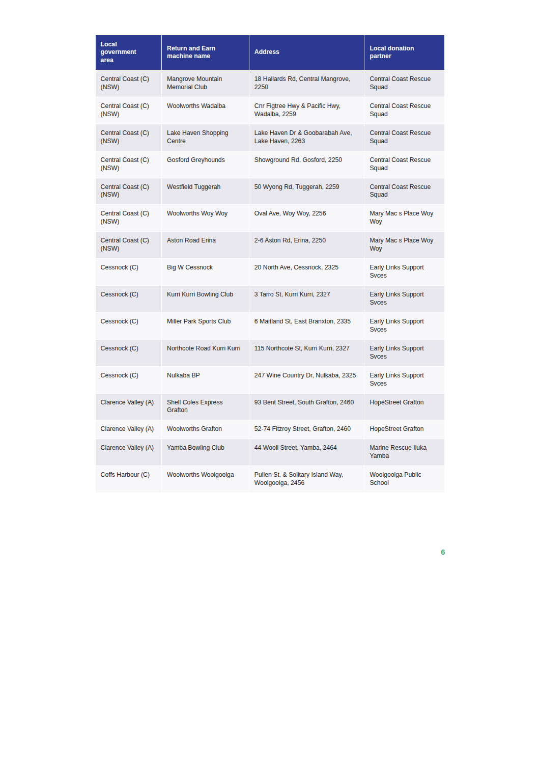| Local government area | Return and Earn machine name | Address | Local donation partner |
| --- | --- | --- | --- |
| Central Coast (C) (NSW) | Mangrove Mountain Memorial Club | 18 Hallards Rd, Central Mangrove, 2250 | Central Coast Rescue Squad |
| Central Coast (C) (NSW) | Woolworths Wadalba | Cnr Figtree Hwy & Pacific Hwy, Wadalba, 2259 | Central Coast Rescue Squad |
| Central Coast (C) (NSW) | Lake Haven Shopping Centre | Lake Haven Dr & Goobarabah Ave, Lake Haven, 2263 | Central Coast Rescue Squad |
| Central Coast (C) (NSW) | Gosford Greyhounds | Showground Rd, Gosford, 2250 | Central Coast Rescue Squad |
| Central Coast (C) (NSW) | Westfield Tuggerah | 50 Wyong Rd, Tuggerah, 2259 | Central Coast Rescue Squad |
| Central Coast (C) (NSW) | Woolworths Woy Woy | Oval Ave, Woy Woy, 2256 | Mary Mac s Place Woy Woy |
| Central Coast (C) (NSW) | Aston Road Erina | 2-6 Aston Rd, Erina, 2250 | Mary Mac s Place Woy Woy |
| Cessnock (C) | Big W Cessnock | 20 North Ave, Cessnock, 2325 | Early Links Support Svces |
| Cessnock (C) | Kurri Kurri Bowling Club | 3 Tarro St, Kurri Kurri, 2327 | Early Links Support Svces |
| Cessnock (C) | Miller Park Sports Club | 6 Maitland St, East Branxton, 2335 | Early Links Support Svces |
| Cessnock (C) | Northcote Road Kurri Kurri | 115 Northcote St, Kurri Kurri, 2327 | Early Links Support Svces |
| Cessnock (C) | Nulkaba BP | 247 Wine Country Dr, Nulkaba, 2325 | Early Links Support Svces |
| Clarence Valley (A) | Shell Coles Express Grafton | 93 Bent Street, South Grafton, 2460 | HopeStreet Grafton |
| Clarence Valley (A) | Woolworths Grafton | 52-74 Fitzroy Street, Grafton, 2460 | HopeStreet Grafton |
| Clarence Valley (A) | Yamba Bowling Club | 44 Wooli Street, Yamba, 2464 | Marine Rescue Iluka Yamba |
| Coffs Harbour (C) | Woolworths Woolgoolga | Pullen St. & Solitary Island Way, Woolgoolga, 2456 | Woolgoolga Public School |
6